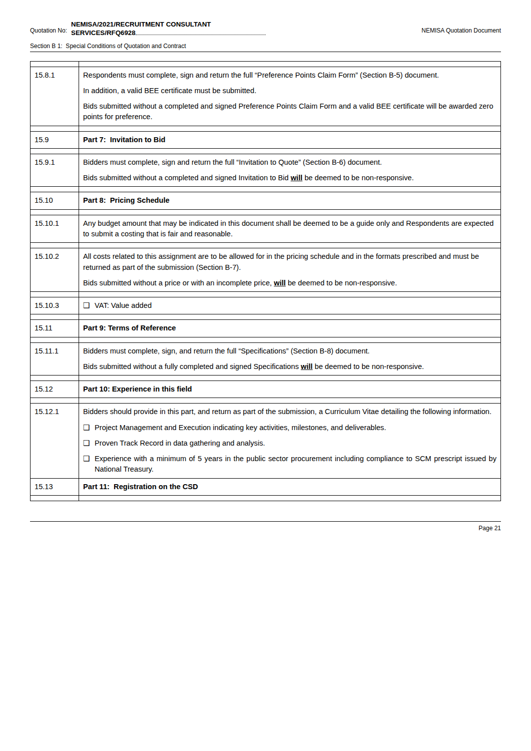Quotation No:
NEMISA/2021/RECRUITMENT CONSULTANT
SERVICES/RFQ6928
NEMISA Quotation Document
Section B 1: Special Conditions of Quotation and Contract
| 15.8.1 | Respondents must complete, sign and return the full “Preference Points Claim Form” (Section B-5) document. In addition, a valid BEE certificate must be submitted. Bids submitted without a completed and signed Preference Points Claim Form and a valid BEE certificate will be awarded zero points for preference. |
| 15.9 | Part 7: Invitation to Bid |
| 15.9.1 | Bidders must complete, sign and return the full “Invitation to Quote” (Section B-6) document. Bids submitted without a completed and signed Invitation to Bid will be deemed to be non-responsive. |
| 15.10 | Part 8: Pricing Schedule |
| 15.10.1 | Any budget amount that may be indicated in this document shall be deemed to be a guide only and Respondents are expected to submit a costing that is fair and reasonable. |
| 15.10.2 | All costs related to this assignment are to be allowed for in the pricing schedule and in the formats prescribed and must be returned as part of the submission (Section B-7). Bids submitted without a price or with an incomplete price, will be deemed to be non-responsive. |
| 15.10.3 | ❑ VAT: Value added |
| 15.11 | Part 9: Terms of Reference |
| 15.11.1 | Bidders must complete, sign, and return the full “Specifications” (Section B-8) document. Bids submitted without a fully completed and signed Specifications will be deemed to be non-responsive. |
| 15.12 | Part 10: Experience in this field |
| 15.12.1 | Bidders should provide in this part, and return as part of the submission, a Curriculum Vitae detailing the following information. ❑ Project Management and Execution indicating key activities, milestones, and deliverables. ❑ Proven Track Record in data gathering and analysis. ❑ Experience with a minimum of 5 years in the public sector procurement including compliance to SCM prescript issued by National Treasury. |
| 15.13 | Part 11: Registration on the CSD |
Page 21